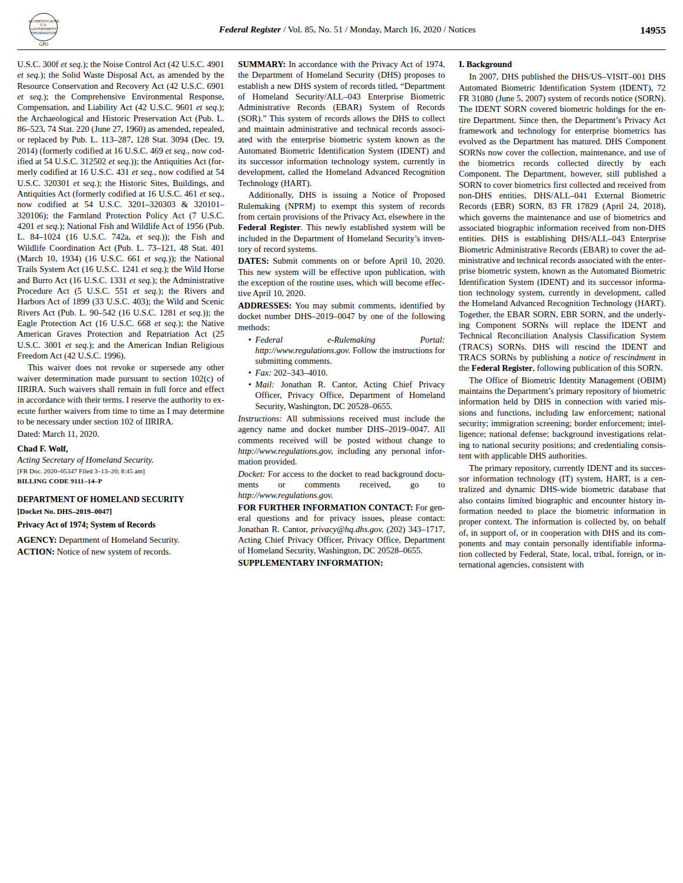AUTHENTICATED
U.S. GOVERNMENT
INFORMATION
GPO
Federal Register / Vol. 85, No. 51 / Monday, March 16, 2020 / Notices
14955
U.S.C. 300f et seq.); the Noise Control Act (42 U.S.C. 4901 et seq.); the Solid Waste Disposal Act, as amended by the Resource Conservation and Recovery Act (42 U.S.C. 6901 et seq.); the Comprehensive Environmental Response, Compensation, and Liability Act (42 U.S.C. 9601 et seq.); the Archaeological and Historic Preservation Act (Pub. L. 86–523, 74 Stat. 220 (June 27, 1960) as amended, repealed, or replaced by Pub. L. 113–287, 128 Stat. 3094 (Dec. 19, 2014) (formerly codified at 16 U.S.C. 469 et seq., now codified at 54 U.S.C. 312502 et seq.)); the Antiquities Act (formerly codified at 16 U.S.C. 431 et seq., now codified at 54 U.S.C. 320301 et seq.); the Historic Sites, Buildings, and Antiquities Act (formerly codified at 16 U.S.C. 461 et seq., now codified at 54 U.S.C. 3201–320303 & 320101–320106); the Farmland Protection Policy Act (7 U.S.C. 4201 et seq.); National Fish and Wildlife Act of 1956 (Pub. L. 84–1024 (16 U.S.C. 742a, et seq.)); the Fish and Wildlife Coordination Act (Pub. L. 73–121, 48 Stat. 401 (March 10, 1934) (16 U.S.C. 661 et seq.)); the National Trails System Act (16 U.S.C. 1241 et seq.); the Wild Horse and Burro Act (16 U.S.C. 1331 et seq.); the Administrative Procedure Act (5 U.S.C. 551 et seq.); the Rivers and Harbors Act of 1899 (33 U.S.C. 403); the Wild and Scenic Rivers Act (Pub. L. 90–542 (16 U.S.C. 1281 et seq.)); the Eagle Protection Act (16 U.S.C. 668 et seq.); the Native American Graves Protection and Repatriation Act (25 U.S.C. 3001 et seq.); and the American Indian Religious Freedom Act (42 U.S.C. 1996).
This waiver does not revoke or supersede any other waiver determination made pursuant to section 102(c) of IIRIRA. Such waivers shall remain in full force and effect in accordance with their terms. I reserve the authority to execute further waivers from time to time as I may determine to be necessary under section 102 of IIRIRA.
Dated: March 11, 2020.
Chad F. Wolf,
Acting Secretary of Homeland Security.
[FR Doc. 2020–05347 Filed 3–13–20; 8:45 am]
BILLING CODE 9111–14–P
DEPARTMENT OF HOMELAND SECURITY
[Docket No. DHS–2019–0047]
Privacy Act of 1974; System of Records
AGENCY: Department of Homeland Security.
ACTION: Notice of new system of records.
SUMMARY: In accordance with the Privacy Act of 1974, the Department of Homeland Security (DHS) proposes to establish a new DHS system of records titled, “Department of Homeland Security/ALL–043 Enterprise Biometric Administrative Records (EBAR) System of Records (SOR).” This system of records allows the DHS to collect and maintain administrative and technical records associated with the enterprise biometric system known as the Automated Biometric Identification System (IDENT) and its successor information technology system, currently in development, called the Homeland Advanced Recognition Technology (HART).
Additionally, DHS is issuing a Notice of Proposed Rulemaking (NPRM) to exempt this system of records from certain provisions of the Privacy Act, elsewhere in the Federal Register. This newly established system will be included in the Department of Homeland Security’s inventory of record systems.
DATES: Submit comments on or before April 10, 2020. This new system will be effective upon publication, with the exception of the routine uses, which will become effective April 10, 2020.
ADDRESSES: You may submit comments, identified by docket number DHS–2019–0047 by one of the following methods:
Federal e-Rulemaking Portal: http://www.regulations.gov. Follow the instructions for submitting comments.
Fax: 202–343–4010.
Mail: Jonathan R. Cantor, Acting Chief Privacy Officer, Privacy Office, Department of Homeland Security, Washington, DC 20528–0655.
Instructions: All submissions received must include the agency name and docket number DHS–2019–0047. All comments received will be posted without change to http://www.regulations.gov, including any personal information provided.
Docket: For access to the docket to read background documents or comments received, go to http://www.regulations.gov.
FOR FURTHER INFORMATION CONTACT: For general questions and for privacy issues, please contact: Jonathan R. Cantor, privacy@hq.dhs.gov, (202) 343–1717, Acting Chief Privacy Officer, Privacy Office, Department of Homeland Security, Washington, DC 20528–0655.
SUPPLEMENTARY INFORMATION:
I. Background
In 2007, DHS published the DHS/US–VISIT–001 DHS Automated Biometric Identification System (IDENT), 72 FR 31080 (June 5, 2007) system of records notice (SORN). The IDENT SORN covered biometric holdings for the entire Department. Since then, the Department’s Privacy Act framework and technology for enterprise biometrics has evolved as the Department has matured. DHS Component SORNs now cover the collection, maintenance, and use of the biometrics records collected directly by each Component. The Department, however, still published a SORN to cover biometrics first collected and received from non-DHS entities, DHS/ALL–041 External Biometric Records (EBR) SORN, 83 FR 17829 (April 24, 2018), which governs the maintenance and use of biometrics and associated biographic information received from non-DHS entities. DHS is establishing DHS/ALL–043 Enterprise Biometric Administrative Records (EBAR) to cover the administrative and technical records associated with the enterprise biometric system, known as the Automated Biometric Identification System (IDENT) and its successor information technology system, currently in development, called the Homeland Advanced Recognition Technology (HART). Together, the EBAR SORN, EBR SORN, and the underlying Component SORNs will replace the IDENT and Technical Reconciliation Analysis Classification System (TRACS) SORNs. DHS will rescind the IDENT and TRACS SORNs by publishing a notice of rescindment in the Federal Register, following publication of this SORN.
The Office of Biometric Identity Management (OBIM) maintains the Department’s primary repository of biometric information held by DHS in connection with varied missions and functions, including law enforcement; national security; immigration screening; border enforcement; intelligence; national defense; background investigations relating to national security positions; and credentialing consistent with applicable DHS authorities.
The primary repository, currently IDENT and its successor information technology (IT) system, HART, is a centralized and dynamic DHS-wide biometric database that also contains limited biographic and encounter history information needed to place the biometric information in proper context. The information is collected by, on behalf of, in support of, or in cooperation with DHS and its components and may contain personally identifiable information collected by Federal, State, local, tribal, foreign, or international agencies, consistent with